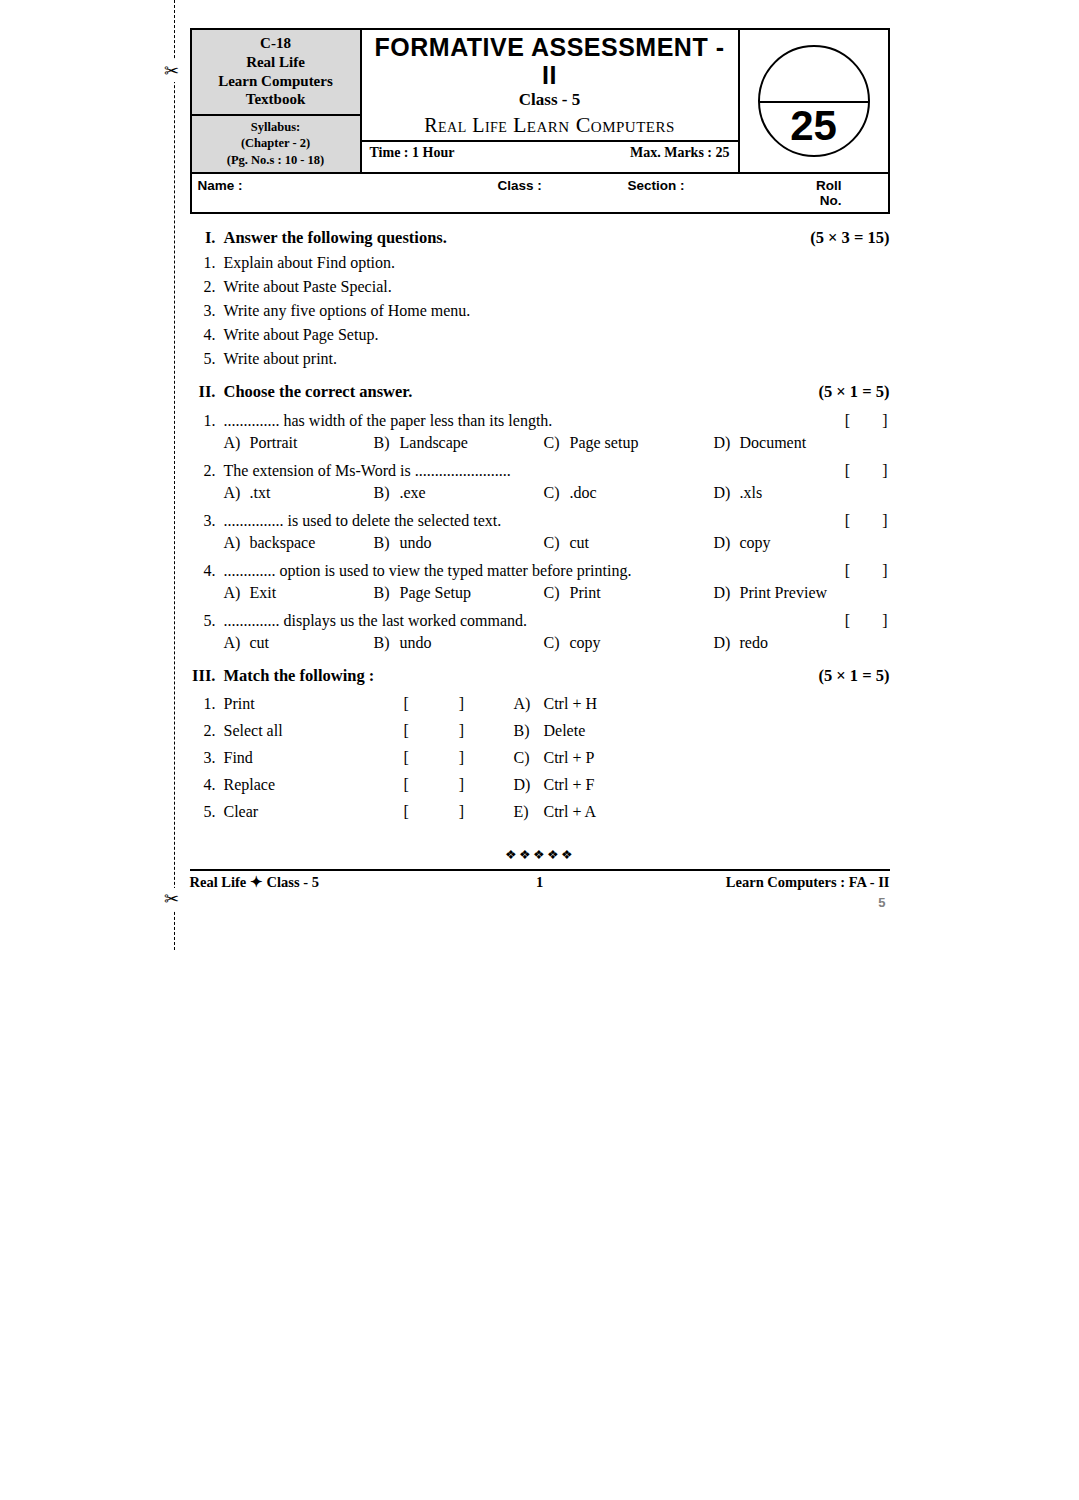✂
✂
C-18
Real Life
Learn Computers
Textbook
Syllabus:
(Chapter - 2)
(Pg. No.s : 10 - 18)
FORMATIVE ASSESSMENT - II
Class - 5
Real Life Learn Computers
Time : 1 Hour Max. Marks : 25
25
Name : Class : Section : Roll No.
I.
Answer the following questions.
(5 × 3 = 15)
1. Explain about Find option.
2. Write about Paste Special.
3. Write any five options of Home menu.
4. Write about Page Setup.
5. Write about print.
II.
Choose the correct answer.
(5 × 1 = 5)
1.
.............. has width of the paper less than its length.
[ ]
A) Portrait
B) Landscape
C) Page setup
D) Document
2.
The extension of Ms-Word is ........................
[ ]
A).txt
B).exe
C).doc
D).xls
3.
............... is used to delete the selected text.
[ ]
A) backspace
B) undo
C) cut
D) copy
4.
............. option is used to view the typed matter before printing.
[ ]
A) Exit
B) Page Setup
C) Print
D) Print Preview
5.
.............. displays us the last worked command.
[ ]
A) cut
B) undo
C) copy
D) redo
III.
Match the following :
(5 × 1 = 5)
1.
Print
[ ]
A) Ctrl + H
2.
Select all
[ ]
B) Delete
3.
Find
[ ]
C) Ctrl + P
4.
Replace
[ ]
D) Ctrl + F
5.
Clear
[ ]
E) Ctrl + A
❖❖❖❖❖
Real Life ✦ Class - 5
1
Learn Computers : FA - II
5